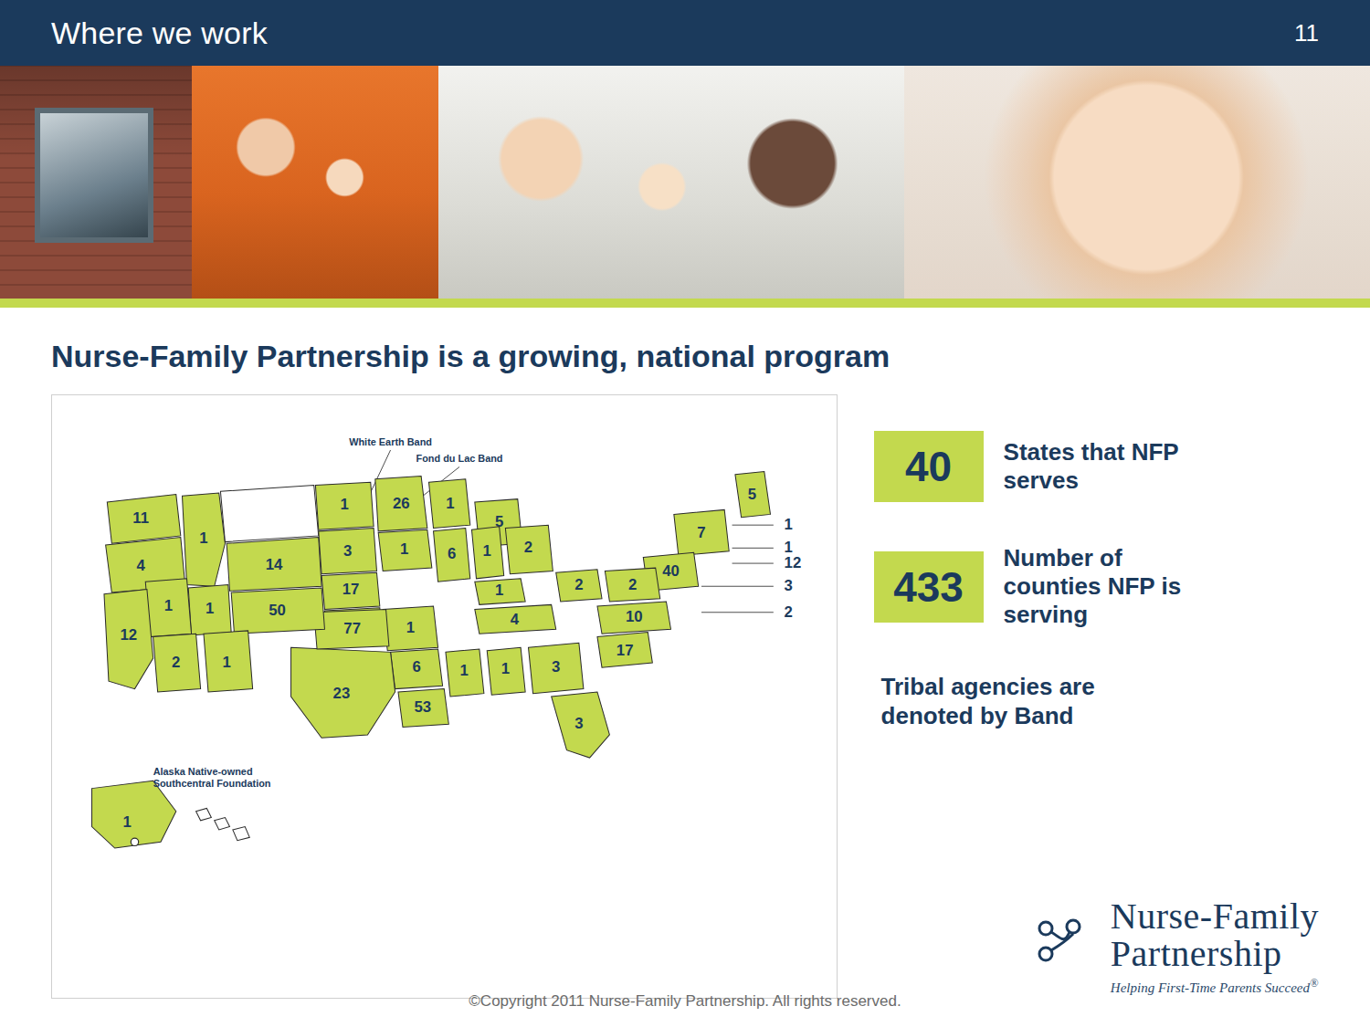Where we work
11
Nurse-Family Partnership is a growing, national program
White Earth Band Fond du Lac Band 11 4 1 14 1 3 26 1 5 5 7 1 1 12 40 3 2 1 6 1 2 17 1 1 1 2 2 10 17 4 6 1 1 3 3 53 23 77 50 1 1 12 2 1 1 Alaska Native-owned Southcentral Foundation
40
States that NFP
serves
433
Number of
counties NFP is
serving
Tribal agencies are
denoted by Band
Nurse-Family
Partnership
Helping First-Time Parents Succeed®
©Copyright 2011 Nurse-Family Partnership. All rights reserved.